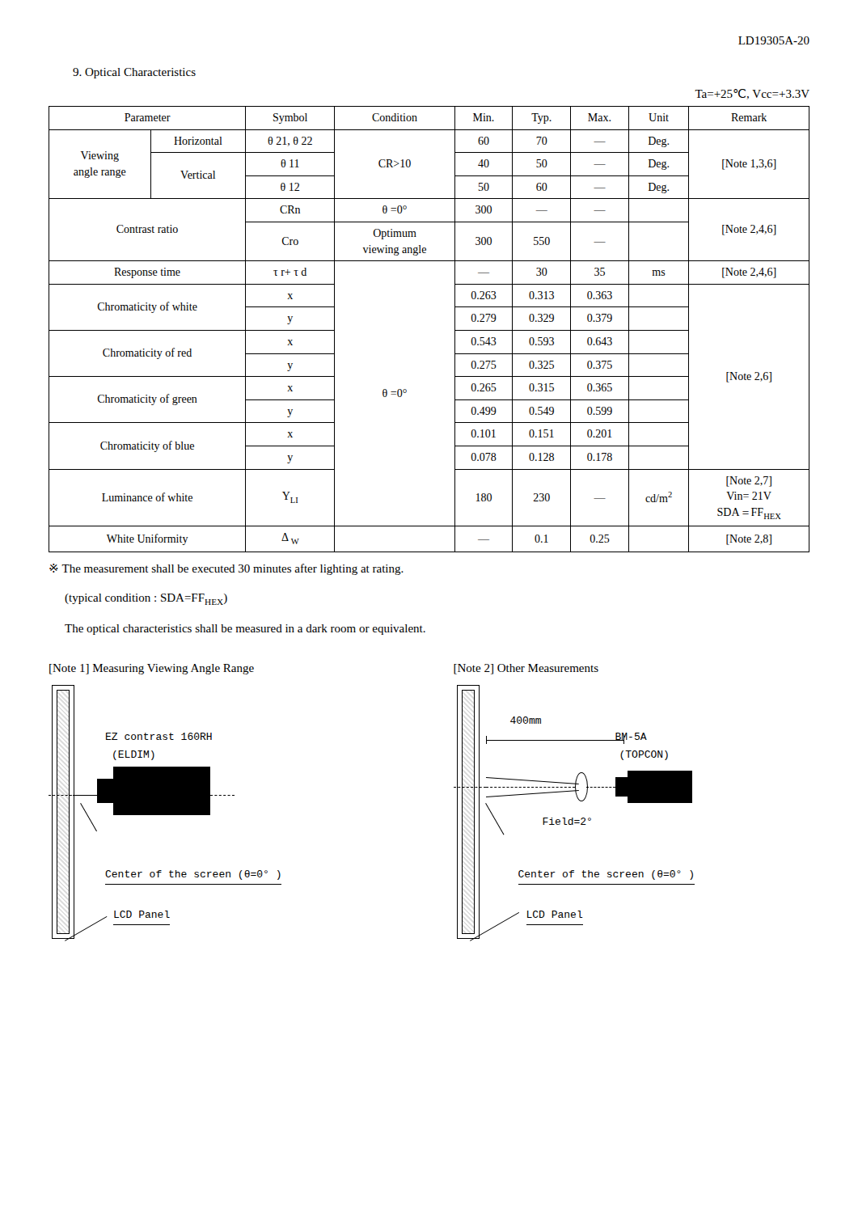LD19305A-20
9. Optical Characteristics
Ta=+25℃, Vcc=+3.3V
| Parameter | Symbol | Condition | Min. | Typ. | Max. | Unit | Remark |
| --- | --- | --- | --- | --- | --- | --- | --- |
| Viewing angle range | Horizontal | θ 21, θ 22 | CR>10 | 60 | 70 | — | Deg. | [Note 1,3,6] |
| Vertical | θ 11 | 40 | 50 | — | Deg. |
| θ 12 | 50 | 60 | — | Deg. |
| Contrast ratio | CRn | θ =0° | 300 | — | — | | [Note 2,4,6] |
| Cro | Optimum viewing angle | 300 | 550 | — | |
| Response time | τ r+ τ d | θ =0° | — | 30 | 35 | ms | [Note 2,4,6] |
| Chromaticity of white | x | 0.263 | 0.313 | 0.363 | | [Note 2,6] |
| y | 0.279 | 0.329 | 0.379 | |
| Chromaticity of red | x | 0.543 | 0.593 | 0.643 | |
| y | 0.275 | 0.325 | 0.375 | |
| Chromaticity of green | x | 0.265 | 0.315 | 0.365 | |
| y | 0.499 | 0.549 | 0.599 | |
| Chromaticity of blue | x | 0.101 | 0.151 | 0.201 | |
| y | 0.078 | 0.128 | 0.178 | |
| Luminance of white | Y LI | 180 | 230 | — | cd/m 2 | [Note 2,7] Vin= 21V SDA＝FF HEX |
| White Uniformity | Δ W | | — | 0.1 | 0.25 | | [Note 2,8] |
※ The measurement shall be executed 30 minutes after lighting at rating.
(typical condition : SDA=FFHEX)
The optical characteristics shall be measured in a dark room or equivalent.
[Note 1] Measuring Viewing Angle Range
EZ contrast 160RH
(ELDIM)
Center of the screen (θ=0° )
LCD Panel
[Note 2] Other Measurements
BM-5A
(TOPCON)
400mm
Field=2°
Center of the screen (θ=0° )
LCD Panel